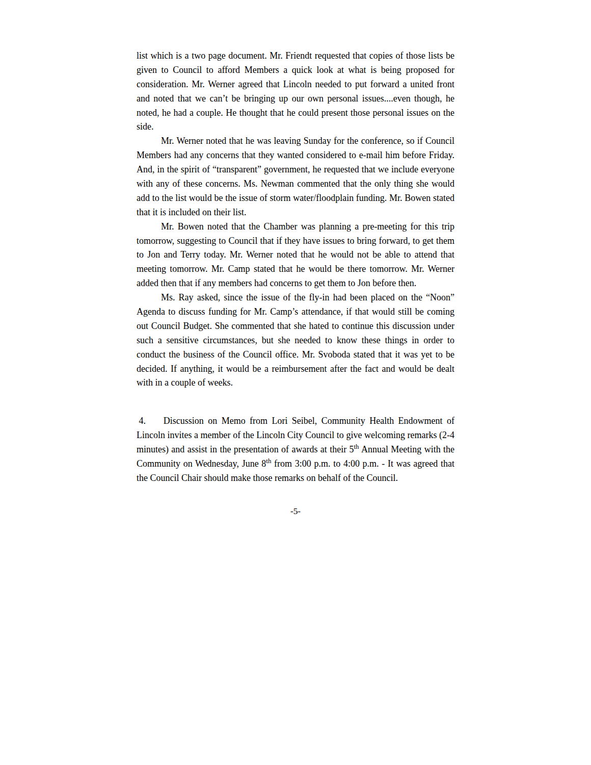list which is a two page document. Mr. Friendt requested that copies of those lists be given to Council to afford Members a quick look at what is being proposed for consideration. Mr. Werner agreed that Lincoln needed to put forward a united front and noted that we can’t be bringing up our own personal issues....even though, he noted, he had a couple. He thought that he could present those personal issues on the side.
Mr. Werner noted that he was leaving Sunday for the conference, so if Council Members had any concerns that they wanted considered to e-mail him before Friday. And, in the spirit of “transparent” government, he requested that we include everyone with any of these concerns. Ms. Newman commented that the only thing she would add to the list would be the issue of storm water/floodplain funding. Mr. Bowen stated that it is included on their list.
Mr. Bowen noted that the Chamber was planning a pre-meeting for this trip tomorrow, suggesting to Council that if they have issues to bring forward, to get them to Jon and Terry today. Mr. Werner noted that he would not be able to attend that meeting tomorrow. Mr. Camp stated that he would be there tomorrow. Mr. Werner added then that if any members had concerns to get them to Jon before then.
Ms. Ray asked, since the issue of the fly-in had been placed on the “Noon” Agenda to discuss funding for Mr. Camp’s attendance, if that would still be coming out Council Budget. She commented that she hated to continue this discussion under such a sensitive circumstances, but she needed to know these things in order to conduct the business of the Council office. Mr. Svoboda stated that it was yet to be decided. If anything, it would be a reimbursement after the fact and would be dealt with in a couple of weeks.
4. Discussion on Memo from Lori Seibel, Community Health Endowment of Lincoln invites a member of the Lincoln City Council to give welcoming remarks (2-4 minutes) and assist in the presentation of awards at their 5th Annual Meeting with the Community on Wednesday, June 8th from 3:00 p.m. to 4:00 p.m. - It was agreed that the Council Chair should make those remarks on behalf of the Council.
-5-